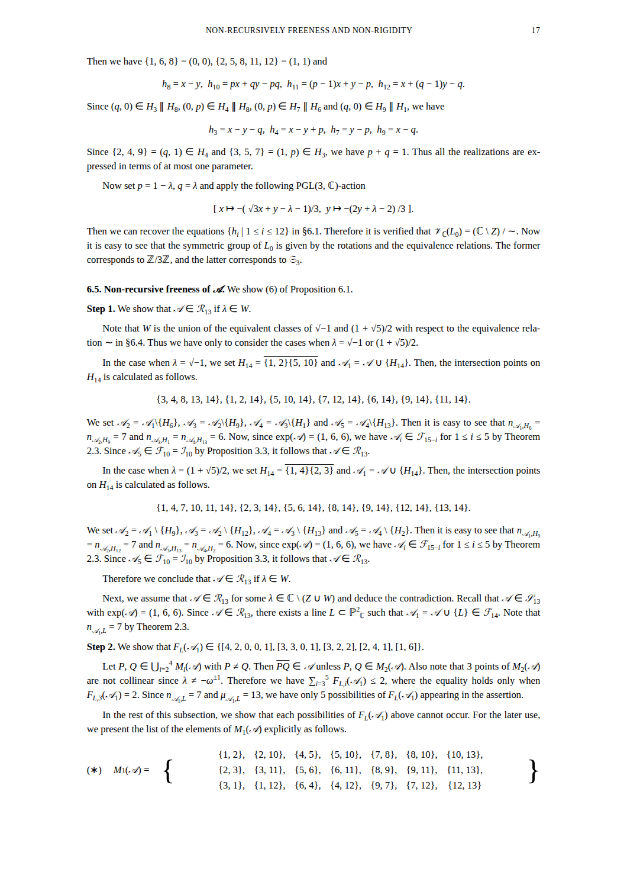NON-RECURSIVELY FREENESS AND NON-RIGIDITY 17
Then we have {1, 6, 8} = (0, 0), {2, 5, 8, 11, 12} = (1, 1) and
h8 = x − y, h10 = px + qy − pq, h11 = (p − 1)x + y − p, h12 = x + (q − 1)y − q.
Since (q, 0) ∈ H3 ∥ H8, (0, p) ∈ H4 ∥ H8, (0, p) ∈ H7 ∥ H6 and (q, 0) ∈ H9 ∥ H1, we have
h3 = x − y − q, h4 = x − y + p, h7 = y − p, h9 = x − q.
Since {2, 4, 9} = (q, 1) ∈ H4 and {3, 5, 7} = (1, p) ∈ H3, we have p + q = 1. Thus all the realizations are expressed in terms of at most one parameter.
Now set p = 1 − λ, q = λ and apply the following PGL(3, ℂ)-action
[ x ↦ −( √3x + y − λ − 1)/3, y ↦ −(2y + λ − 2) /3 ].
Then we can recover the equations {hi | 1 ≤ i ≤ 12} in §6.1. Therefore it is verified that 𝒱ℂ(L0) = (ℂ \ Z) / ∼. Now it is easy to see that the symmetric group of L0 is given by the rotations and the equivalence relations. The former corresponds to ℤ/3ℤ, and the latter corresponds to 𝔖3.
6.5. Non-recursive freeness of 𝒜. We show (6) of Proposition 6.1.
Step 1. We show that 𝒜 ∈ ℛ13 if λ ∈ W.
Note that W is the union of the equivalent classes of √−1 and (1 + √5)/2 with respect to the equivalence relation ∼ in §6.4. Thus we have only to consider the cases when λ = √−1 or (1 + √5)/2.
In the case when λ = √−1, we set H14 = {1, 2}{5, 10} and 𝒜1 = 𝒜 ∪ {H14}. Then, the intersection points on H14 is calculated as follows.
{3, 4, 8, 13, 14}, {1, 2, 14}, {5, 10, 14}, {7, 12, 14}, {6, 14}, {9, 14}, {11, 14}.
We set 𝒜2 = 𝒜1\{H6}, 𝒜3 = 𝒜2\{H9}, 𝒜4 = 𝒜3\{H1} and 𝒜5 = 𝒜4\{H13}. Then it is easy to see that n𝒜1,H6 = n𝒜2,H9 = 7 and n𝒜3,H1 = n𝒜4,H13 = 6. Now, since exp(𝒜) = (1, 6, 6), we have 𝒜i ∈ ℱ15−i for 1 ≤ i ≤ 5 by Theorem 2.3. Since 𝒜5 ∈ ℱ10 = ℐ10 by Proposition 3.3, it follows that 𝒜 ∈ ℛ13.
In the case when λ = (1 + √5)/2, we set H14 = {1, 4}{2, 3} and 𝒜1 = 𝒜 ∪ {H14}. Then, the intersection points on H14 is calculated as follows.
{1, 4, 7, 10, 11, 14}, {2, 3, 14}, {5, 6, 14}, {8, 14}, {9, 14}, {12, 14}, {13, 14}.
We set 𝒜2 = 𝒜1 \ {H9}, 𝒜3 = 𝒜2 \ {H12}, 𝒜4 = 𝒜3 \ {H13} and 𝒜5 = 𝒜4 \ {H2}. Then it is easy to see that n𝒜1,H9 = n𝒜2,H12 = 7 and n𝒜3,H13 = n𝒜4,H2 = 6. Now, since exp(𝒜) = (1, 6, 6), we have 𝒜i ∈ ℱ15−i for 1 ≤ i ≤ 5 by Theorem 2.3. Since 𝒜5 ∈ ℱ10 = ℐ10 by Proposition 3.3, it follows that 𝒜 ∈ ℛ13.
Therefore we conclude that 𝒜 ∈ ℛ13 if λ ∈ W.
Next, we assume that 𝒜 ∈ ℛ13 for some λ ∈ ℂ \ (Z ∪ W) and deduce the contradiction. Recall that 𝒜 ∈ 𝒮13 with exp(𝒜) = (1, 6, 6). Since 𝒜 ∈ ℛ13, there exists a line L ⊂ ℙ2ℂ such that 𝒜1 = 𝒜 ∪ {L} ∈ ℱ14. Note that n𝒜1,L = 7 by Theorem 2.3.
Step 2. We show that FL(𝒜1) ∈ {[4, 2, 0, 0, 1], [3, 3, 0, 1], [3, 2, 2], [2, 4, 1], [1, 6]}.
Let P, Q ∈ ⋃i=24 Mi(𝒜) with P ≠ Q. Then PQ ∈ 𝒜 unless P, Q ∈ M2(𝒜). Also note that 3 points of M2(𝒜) are not collinear since λ ≠ −ω±1. Therefore we have ∑i=35 FL,i(𝒜1) ≤ 2, where the equality holds only when FL,3(𝒜1) = 2. Since n𝒜1,L = 7 and μ𝒜1,L = 13, we have only 5 possibilities of FL(𝒜1) appearing in the assertion.
In the rest of this subsection, we show that each possibilities of FL(𝒜1) above cannot occur. For the later use, we present the list of the elements of M1(𝒜) explicitly as follows.
(∗) M1(𝒜) = {
| {1, 2}, | {2, 10}, | {4, 5}, | {5, 10}, | {7, 8}, | {8, 10}, | {10, 13}, |
| {2, 3}, | {3, 11}, | {5, 6}, | {6, 11}, | {8, 9}, | {9, 11}, | {11, 13}, |
| {3, 1}, | {1, 12}, | {6, 4}, | {4, 12}, | {9, 7}, | {7, 12}, | {12, 13} |
}